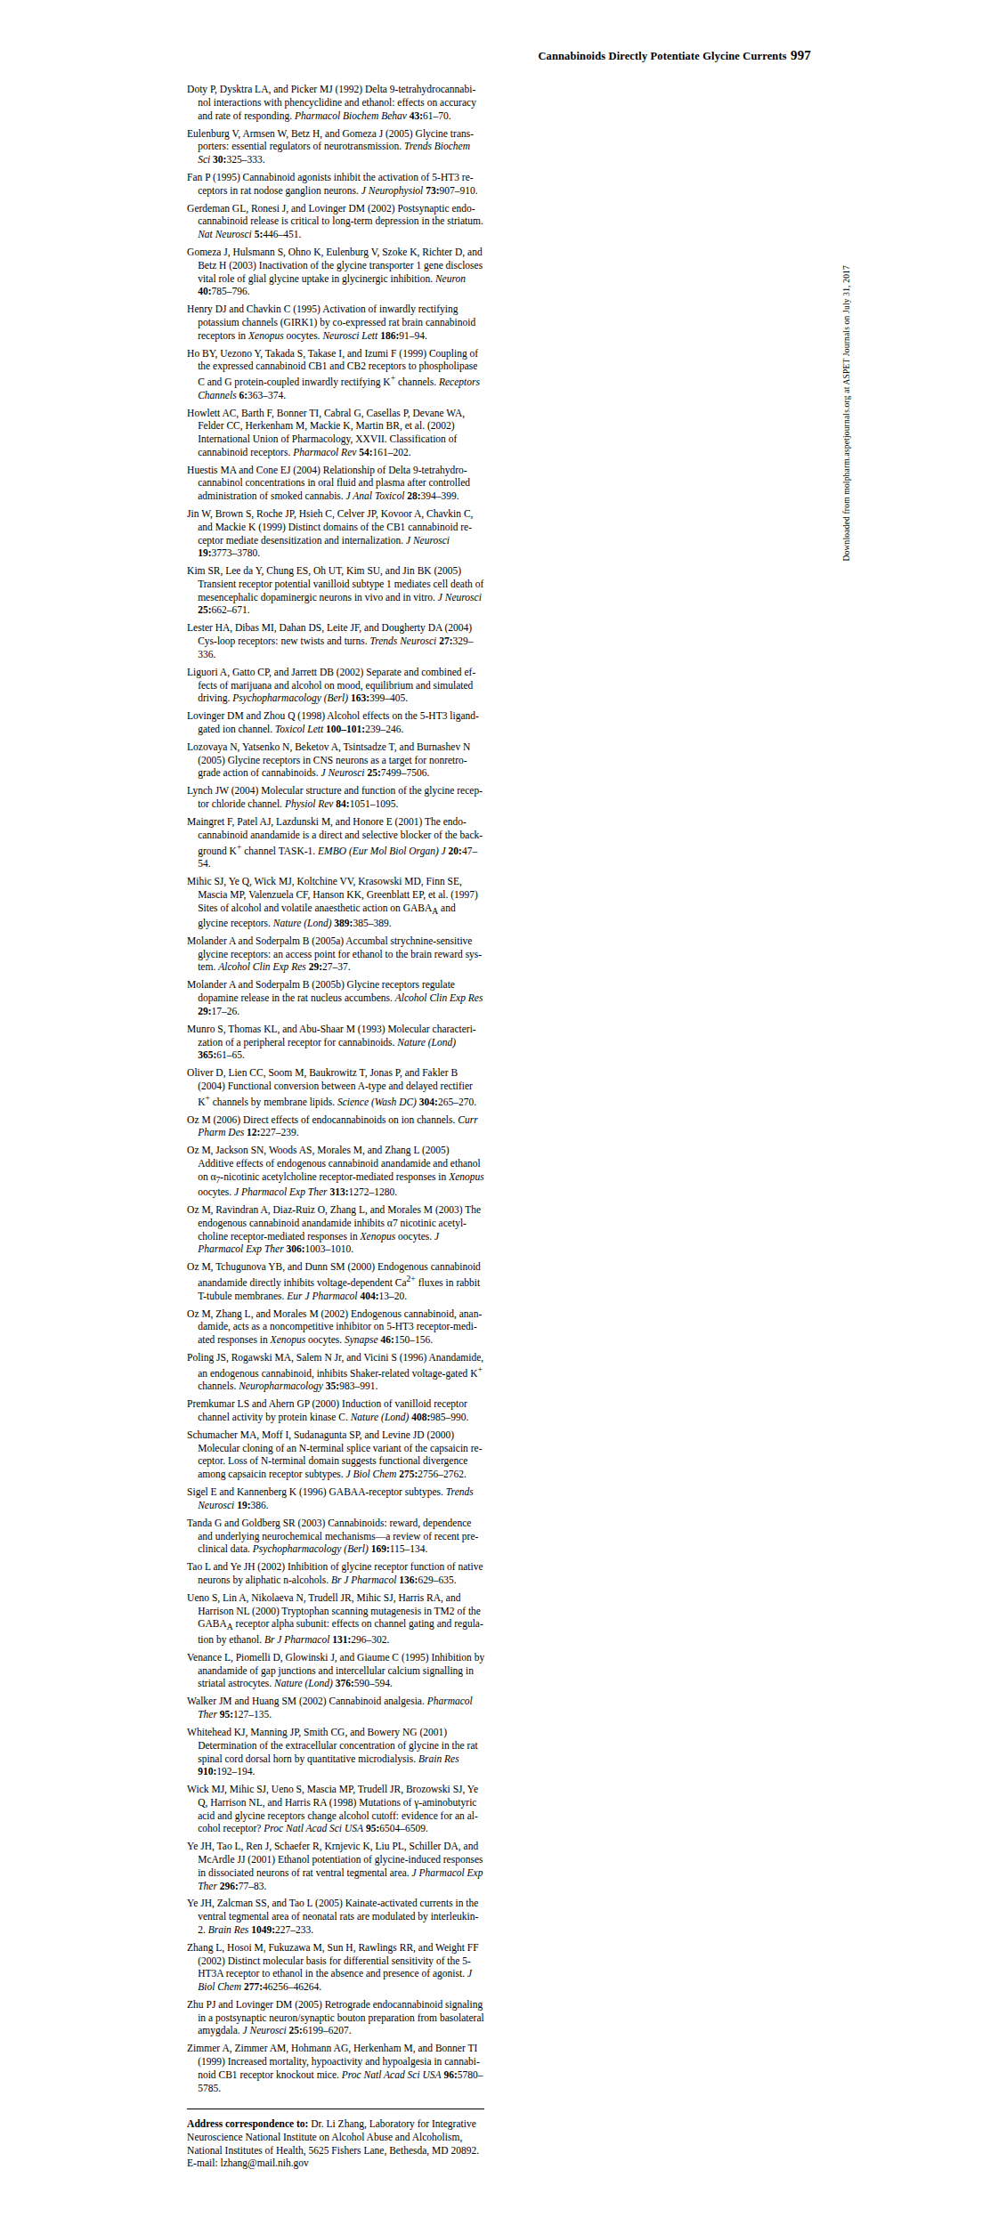Cannabinoids Directly Potentiate Glycine Currents 997
Downloaded from molpharm.aspetjournals.org at ASPET Journals on July 31, 2017
Doty P, Dysktra LA, and Picker MJ (1992) Delta 9-tetrahydrocannabinol interactions with phencyclidine and ethanol: effects on accuracy and rate of responding. Pharmacol Biochem Behav 43: 61–70.
Eulenburg V, Armsen W, Betz H, and Gomeza J (2005) Glycine transporters: essential regulators of neurotransmission. Trends Biochem Sci 30: 325–333.
Fan P (1995) Cannabinoid agonists inhibit the activation of 5-HT3 receptors in rat nodose ganglion neurons. J Neurophysiol 73: 907–910.
Gerdeman GL, Ronesi J, and Lovinger DM (2002) Postsynaptic endocannabinoid release is critical to long-term depression in the striatum. Nat Neurosci 5: 446–451.
Gomeza J, Hulsmann S, Ohno K, Eulenburg V, Szoke K, Richter D, and Betz H (2003) Inactivation of the glycine transporter 1 gene discloses vital role of glial glycine uptake in glycinergic inhibition. Neuron 40: 785–796.
Henry DJ and Chavkin C (1995) Activation of inwardly rectifying potassium channels (GIRK1) by co-expressed rat brain cannabinoid receptors in Xenopus oocytes. Neurosci Lett 186: 91–94.
Ho BY, Uezono Y, Takada S, Takase I, and Izumi F (1999) Coupling of the expressed cannabinoid CB1 and CB2 receptors to phospholipase C and G protein-coupled inwardly rectifying K+ channels. Receptors Channels 6: 363–374.
Howlett AC, Barth F, Bonner TI, Cabral G, Casellas P, Devane WA, Felder CC, Herkenham M, Mackie K, Martin BR, et al. (2002) International Union of Pharmacology, XXVII. Classification of cannabinoid receptors. Pharmacol Rev 54: 161–202.
Huestis MA and Cone EJ (2004) Relationship of Delta 9-tetrahydrocannabinol concentrations in oral fluid and plasma after controlled administration of smoked cannabis. J Anal Toxicol 28: 394–399.
Jin W, Brown S, Roche JP, Hsieh C, Celver JP, Kovoor A, Chavkin C, and Mackie K (1999) Distinct domains of the CB1 cannabinoid receptor mediate desensitization and internalization. J Neurosci 19: 3773–3780.
Kim SR, Lee da Y, Chung ES, Oh UT, Kim SU, and Jin BK (2005) Transient receptor potential vanilloid subtype 1 mediates cell death of mesencephalic dopaminergic neurons in vivo and in vitro. J Neurosci 25: 662–671.
Lester HA, Dibas MI, Dahan DS, Leite JF, and Dougherty DA (2004) Cys-loop receptors: new twists and turns. Trends Neurosci 27: 329–336.
Liguori A, Gatto CP, and Jarrett DB (2002) Separate and combined effects of marijuana and alcohol on mood, equilibrium and simulated driving. Psychopharmacology (Berl) 163: 399–405.
Lovinger DM and Zhou Q (1998) Alcohol effects on the 5-HT3 ligand-gated ion channel. Toxicol Lett 100–101: 239–246.
Lozovaya N, Yatsenko N, Beketov A, Tsintsadze T, and Burnashev N (2005) Glycine receptors in CNS neurons as a target for nonretrograde action of cannabinoids. J Neurosci 25: 7499–7506.
Lynch JW (2004) Molecular structure and function of the glycine receptor chloride channel. Physiol Rev 84: 1051–1095.
Maingret F, Patel AJ, Lazdunski M, and Honore E (2001) The endocannabinoid anandamide is a direct and selective blocker of the background K+ channel TASK-1. EMBO (Eur Mol Biol Organ) J 20: 47–54.
Mihic SJ, Ye Q, Wick MJ, Koltchine VV, Krasowski MD, Finn SE, Mascia MP, Valenzuela CF, Hanson KK, Greenblatt EP, et al. (1997) Sites of alcohol and volatile anaesthetic action on GABAA and glycine receptors. Nature (Lond) 389: 385–389.
Molander A and Soderpalm B (2005a) Accumbal strychnine-sensitive glycine receptors: an access point for ethanol to the brain reward system. Alcohol Clin Exp Res 29: 27–37.
Molander A and Soderpalm B (2005b) Glycine receptors regulate dopamine release in the rat nucleus accumbens. Alcohol Clin Exp Res 29: 17–26.
Munro S, Thomas KL, and Abu-Shaar M (1993) Molecular characterization of a peripheral receptor for cannabinoids. Nature (Lond) 365: 61–65.
Oliver D, Lien CC, Soom M, Baukrowitz T, Jonas P, and Fakler B (2004) Functional conversion between A-type and delayed rectifier K+ channels by membrane lipids. Science (Wash DC) 304: 265–270.
Oz M (2006) Direct effects of endocannabinoids on ion channels. Curr Pharm Des 12: 227–239.
Oz M, Jackson SN, Woods AS, Morales M, and Zhang L (2005) Additive effects of endogenous cannabinoid anandamide and ethanol on α7-nicotinic acetylcholine receptor-mediated responses in Xenopus oocytes. J Pharmacol Exp Ther 313: 1272–1280.
Oz M, Ravindran A, Diaz-Ruiz O, Zhang L, and Morales M (2003) The endogenous cannabinoid anandamide inhibits α7 nicotinic acetylcholine receptor-mediated responses in Xenopus oocytes. J Pharmacol Exp Ther 306: 1003–1010.
Oz M, Tchugunova YB, and Dunn SM (2000) Endogenous cannabinoid anandamide directly inhibits voltage-dependent Ca2+ fluxes in rabbit T-tubule membranes. Eur J Pharmacol 404: 13–20.
Oz M, Zhang L, and Morales M (2002) Endogenous cannabinoid, anandamide, acts as a noncompetitive inhibitor on 5-HT3 receptor-mediated responses in Xenopus oocytes. Synapse 46: 150–156.
Poling JS, Rogawski MA, Salem N Jr, and Vicini S (1996) Anandamide, an endogenous cannabinoid, inhibits Shaker-related voltage-gated K+ channels. Neuropharmacology 35: 983–991.
Premkumar LS and Ahern GP (2000) Induction of vanilloid receptor channel activity by protein kinase C. Nature (Lond) 408: 985–990.
Schumacher MA, Moff I, Sudanagunta SP, and Levine JD (2000) Molecular cloning of an N-terminal splice variant of the capsaicin receptor. Loss of N-terminal domain suggests functional divergence among capsaicin receptor subtypes. J Biol Chem 275: 2756–2762.
Sigel E and Kannenberg K (1996) GABAA-receptor subtypes. Trends Neurosci 19: 386.
Tanda G and Goldberg SR (2003) Cannabinoids: reward, dependence and underlying neurochemical mechanisms—a review of recent preclinical data. Psychopharmacology (Berl) 169: 115–134.
Tao L and Ye JH (2002) Inhibition of glycine receptor function of native neurons by aliphatic n-alcohols. Br J Pharmacol 136: 629–635.
Ueno S, Lin A, Nikolaeva N, Trudell JR, Mihic SJ, Harris RA, and Harrison NL (2000) Tryptophan scanning mutagenesis in TM2 of the GABAA receptor alpha subunit: effects on channel gating and regulation by ethanol. Br J Pharmacol 131: 296–302.
Venance L, Piomelli D, Glowinski J, and Giaume C (1995) Inhibition by anandamide of gap junctions and intercellular calcium signalling in striatal astrocytes. Nature (Lond) 376: 590–594.
Walker JM and Huang SM (2002) Cannabinoid analgesia. Pharmacol Ther 95: 127–135.
Whitehead KJ, Manning JP, Smith CG, and Bowery NG (2001) Determination of the extracellular concentration of glycine in the rat spinal cord dorsal horn by quantitative microdialysis. Brain Res 910: 192–194.
Wick MJ, Mihic SJ, Ueno S, Mascia MP, Trudell JR, Brozowski SJ, Ye Q, Harrison NL, and Harris RA (1998) Mutations of γ-aminobutyric acid and glycine receptors change alcohol cutoff: evidence for an alcohol receptor? Proc Natl Acad Sci USA 95: 6504–6509.
Ye JH, Tao L, Ren J, Schaefer R, Krnjevic K, Liu PL, Schiller DA, and McArdle JJ (2001) Ethanol potentiation of glycine-induced responses in dissociated neurons of rat ventral tegmental area. J Pharmacol Exp Ther 296: 77–83.
Ye JH, Zalcman SS, and Tao L (2005) Kainate-activated currents in the ventral tegmental area of neonatal rats are modulated by interleukin-2. Brain Res 1049: 227–233.
Zhang L, Hosoi M, Fukuzawa M, Sun H, Rawlings RR, and Weight FF (2002) Distinct molecular basis for differential sensitivity of the 5-HT3A receptor to ethanol in the absence and presence of agonist. J Biol Chem 277: 46256–46264.
Zhu PJ and Lovinger DM (2005) Retrograde endocannabinoid signaling in a postsynaptic neuron/synaptic bouton preparation from basolateral amygdala. J Neurosci 25: 6199–6207.
Zimmer A, Zimmer AM, Hohmann AG, Herkenham M, and Bonner TI (1999) Increased mortality, hypoactivity and hypoalgesia in cannabinoid CB1 receptor knockout mice. Proc Natl Acad Sci USA 96: 5780–5785.
Address correspondence to: Dr. Li Zhang, Laboratory for Integrative Neuroscience National Institute on Alcohol Abuse and Alcoholism, National Institutes of Health, 5625 Fishers Lane, Bethesda, MD 20892. E-mail: lzhang@mail.nih.gov